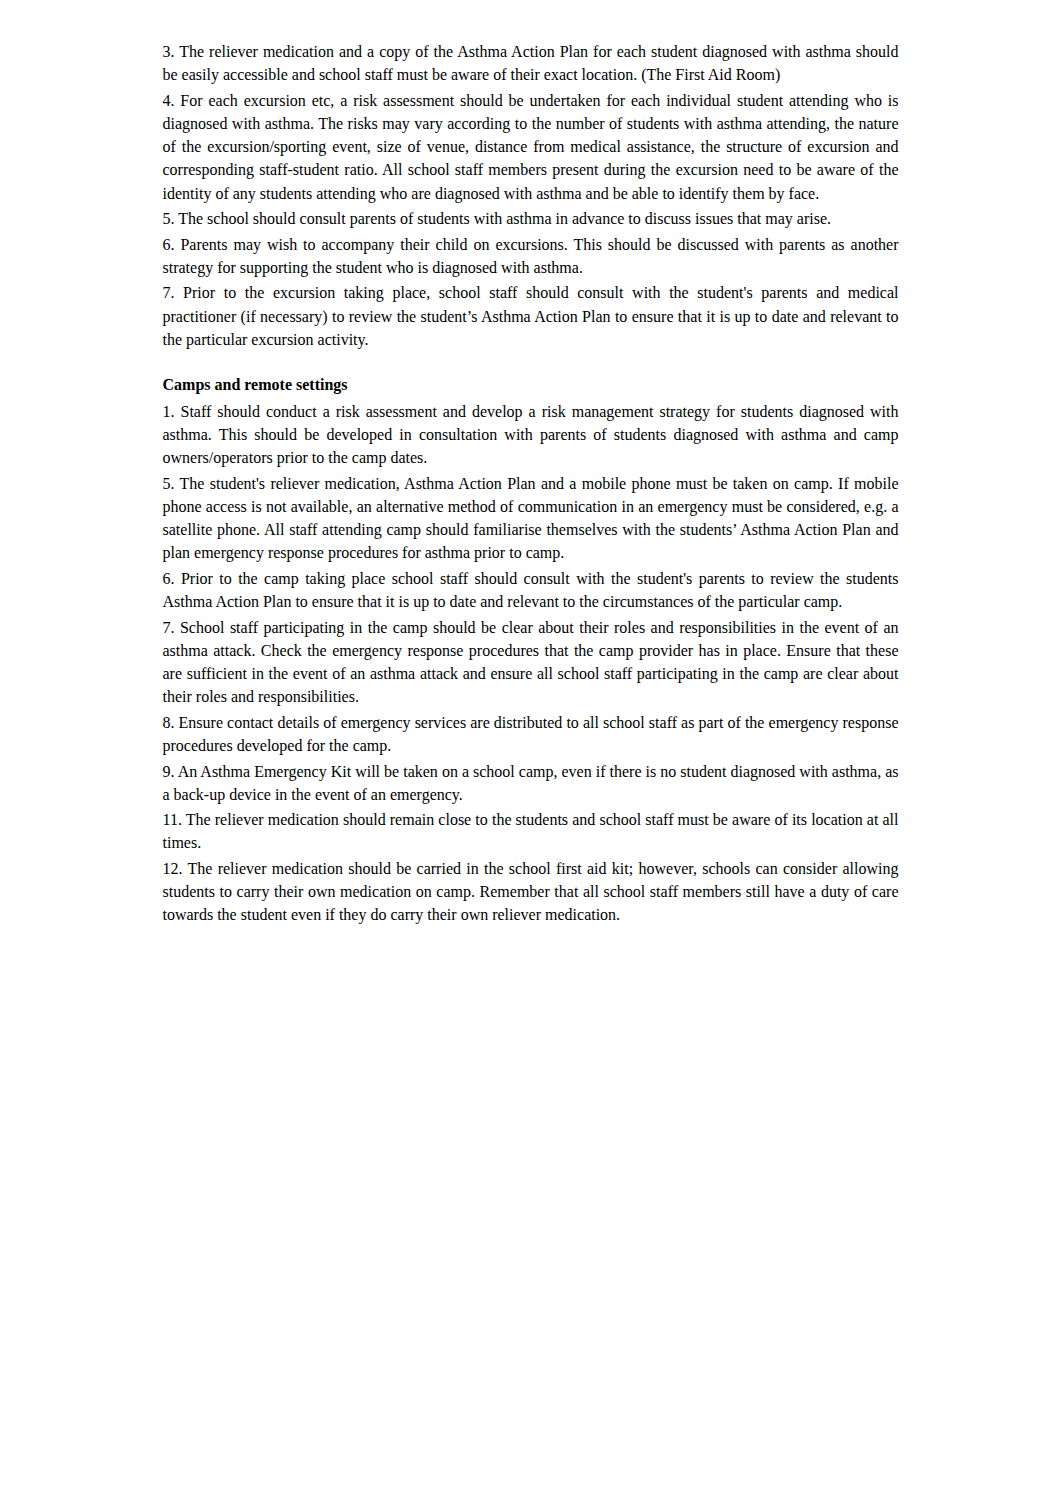3. The reliever medication and a copy of the Asthma Action Plan for each student diagnosed with asthma should be easily accessible and school staff must be aware of their exact location. (The First Aid Room)
4. For each excursion etc, a risk assessment should be undertaken for each individual student attending who is diagnosed with asthma. The risks may vary according to the number of students with asthma attending, the nature of the excursion/sporting event, size of venue, distance from medical assistance, the structure of excursion and corresponding staff-student ratio. All school staff members present during the excursion need to be aware of the identity of any students attending who are diagnosed with asthma and be able to identify them by face.
5. The school should consult parents of students with asthma in advance to discuss issues that may arise.
6. Parents may wish to accompany their child on excursions. This should be discussed with parents as another strategy for supporting the student who is diagnosed with asthma.
7. Prior to the excursion taking place, school staff should consult with the student's parents and medical practitioner (if necessary) to review the student’s Asthma Action Plan to ensure that it is up to date and relevant to the particular excursion activity.
Camps and remote settings
1. Staff should conduct a risk assessment and develop a risk management strategy for students diagnosed with asthma. This should be developed in consultation with parents of students diagnosed with asthma and camp owners/operators prior to the camp dates.
5. The student's reliever medication, Asthma Action Plan and a mobile phone must be taken on camp. If mobile phone access is not available, an alternative method of communication in an emergency must be considered, e.g. a satellite phone. All staff attending camp should familiarise themselves with the students’ Asthma Action Plan and plan emergency response procedures for asthma prior to camp.
6. Prior to the camp taking place school staff should consult with the student's parents to review the students Asthma Action Plan to ensure that it is up to date and relevant to the circumstances of the particular camp.
7. School staff participating in the camp should be clear about their roles and responsibilities in the event of an asthma attack. Check the emergency response procedures that the camp provider has in place. Ensure that these are sufficient in the event of an asthma attack and ensure all school staff participating in the camp are clear about their roles and responsibilities.
8. Ensure contact details of emergency services are distributed to all school staff as part of the emergency response procedures developed for the camp.
9. An Asthma Emergency Kit will be taken on a school camp, even if there is no student diagnosed with asthma, as a back-up device in the event of an emergency.
11. The reliever medication should remain close to the students and school staff must be aware of its location at all times.
12. The reliever medication should be carried in the school first aid kit; however, schools can consider allowing students to carry their own medication on camp. Remember that all school staff members still have a duty of care towards the student even if they do carry their own reliever medication.